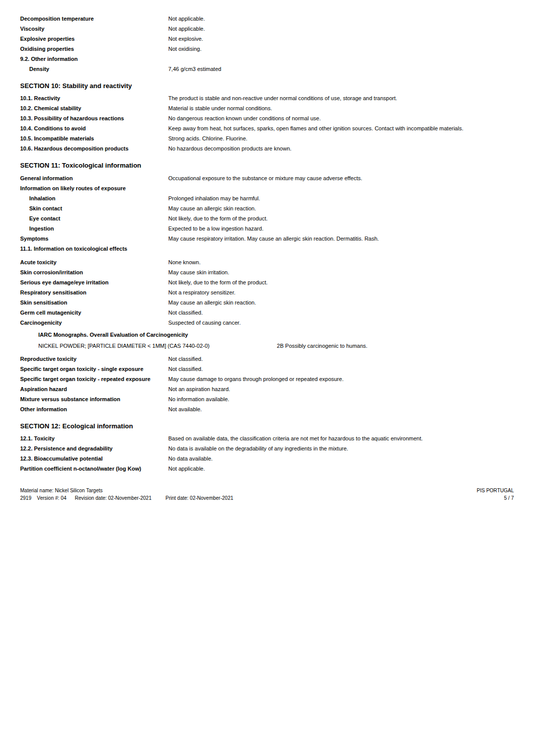| Decomposition temperature | Not applicable. |
| Viscosity | Not applicable. |
| Explosive properties | Not explosive. |
| Oxidising properties | Not oxidising. |
| 9.2. Other information | |
| Density | 7,46 g/cm3 estimated |
SECTION 10: Stability and reactivity
| 10.1. Reactivity | The product is stable and non-reactive under normal conditions of use, storage and transport. |
| 10.2. Chemical stability | Material is stable under normal conditions. |
| 10.3. Possibility of hazardous reactions | No dangerous reaction known under conditions of normal use. |
| 10.4. Conditions to avoid | Keep away from heat, hot surfaces, sparks, open flames and other ignition sources. Contact with incompatible materials. |
| 10.5. Incompatible materials | Strong acids. Chlorine. Fluorine. |
| 10.6. Hazardous decomposition products | No hazardous decomposition products are known. |
SECTION 11: Toxicological information
| General information | Occupational exposure to the substance or mixture may cause adverse effects. |
| Information on likely routes of exposure |
| Inhalation | Prolonged inhalation may be harmful. |
| Skin contact | May cause an allergic skin reaction. |
| Eye contact | Not likely, due to the form of the product. |
| Ingestion | Expected to be a low ingestion hazard. |
| Symptoms | May cause respiratory irritation. May cause an allergic skin reaction. Dermatitis. Rash. |
| 11.1. Information on toxicological effects |
| Acute toxicity | None known. |
| Skin corrosion/irritation | May cause skin irritation. |
| Serious eye damage/eye irritation | Not likely, due to the form of the product. |
| Respiratory sensitisation | Not a respiratory sensitizer. |
| Skin sensitisation | May cause an allergic skin reaction. |
| Germ cell mutagenicity | Not classified. |
| Carcinogenicity | Suspected of causing cancer. |
IARC Monographs. Overall Evaluation of Carcinogenicity
| NICKEL POWDER; [PARTICLE DIAMETER < 1MM] (CAS 7440-02-0) | 2B Possibly carcinogenic to humans. |
| Reproductive toxicity | Not classified. |
| Specific target organ toxicity - single exposure | Not classified. |
| Specific target organ toxicity - repeated exposure | May cause damage to organs through prolonged or repeated exposure. |
| Aspiration hazard | Not an aspiration hazard. |
| Mixture versus substance information | No information available. |
| Other information | Not available. |
SECTION 12: Ecological information
| 12.1. Toxicity | Based on available data, the classification criteria are not met for hazardous to the aquatic environment. |
| 12.2. Persistence and degradability | No data is available on the degradability of any ingredients in the mixture. |
| 12.3. Bioaccumulative potential | No data available. |
| Partition coefficient n-octanol/water (log Kow) | Not applicable. |
| Material name: Nickel Silicon Targets | PIS PORTUGAL |
| 2919 Version #: 04 Revision date: 02-November-2021 Print date: 02-November-2021 | 5 / 7 |